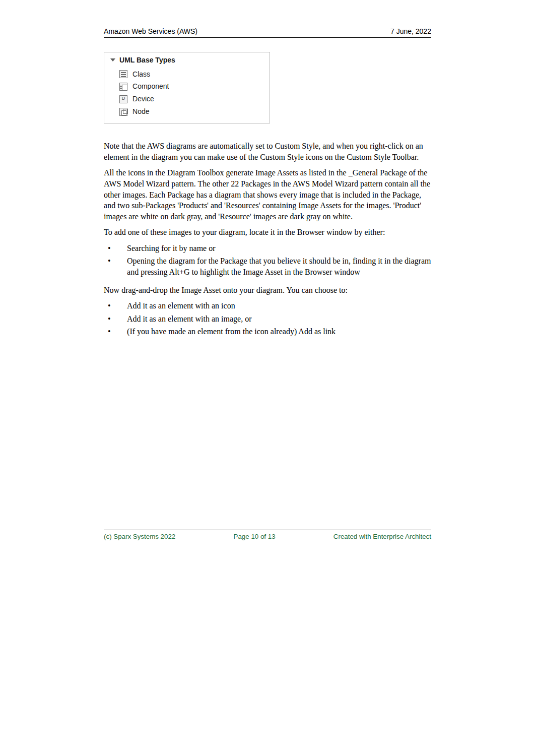Amazon Web Services (AWS)
7 June, 2022
UML Base Types
Class
Component
Device
Node
Note that the AWS diagrams are automatically set to Custom Style, and when you right-click on an element in the diagram you can make use of the Custom Style icons on the Custom Style Toolbar.
All the icons in the Diagram Toolbox generate Image Assets as listed in the _General Package of the AWS Model Wizard pattern. The other 22 Packages in the AWS Model Wizard pattern contain all the other images. Each Package has a diagram that shows every image that is included in the Package, and two sub-Packages 'Products' and 'Resources' containing Image Assets for the images. 'Product' images are white on dark gray, and 'Resource' images are dark gray on white.
To add one of these images to your diagram, locate it in the Browser window by either:
Searching for it by name or
Opening the diagram for the Package that you believe it should be in, finding it in the diagram and pressing Alt+G to highlight the Image Asset in the Browser window
Now drag-and-drop the Image Asset onto your diagram. You can choose to:
Add it as an element with an icon
Add it as an element with an image, or
(If you have made an element from the icon already) Add as link
(c) Sparx Systems 2022
Page 10 of 13
Created with Enterprise Architect